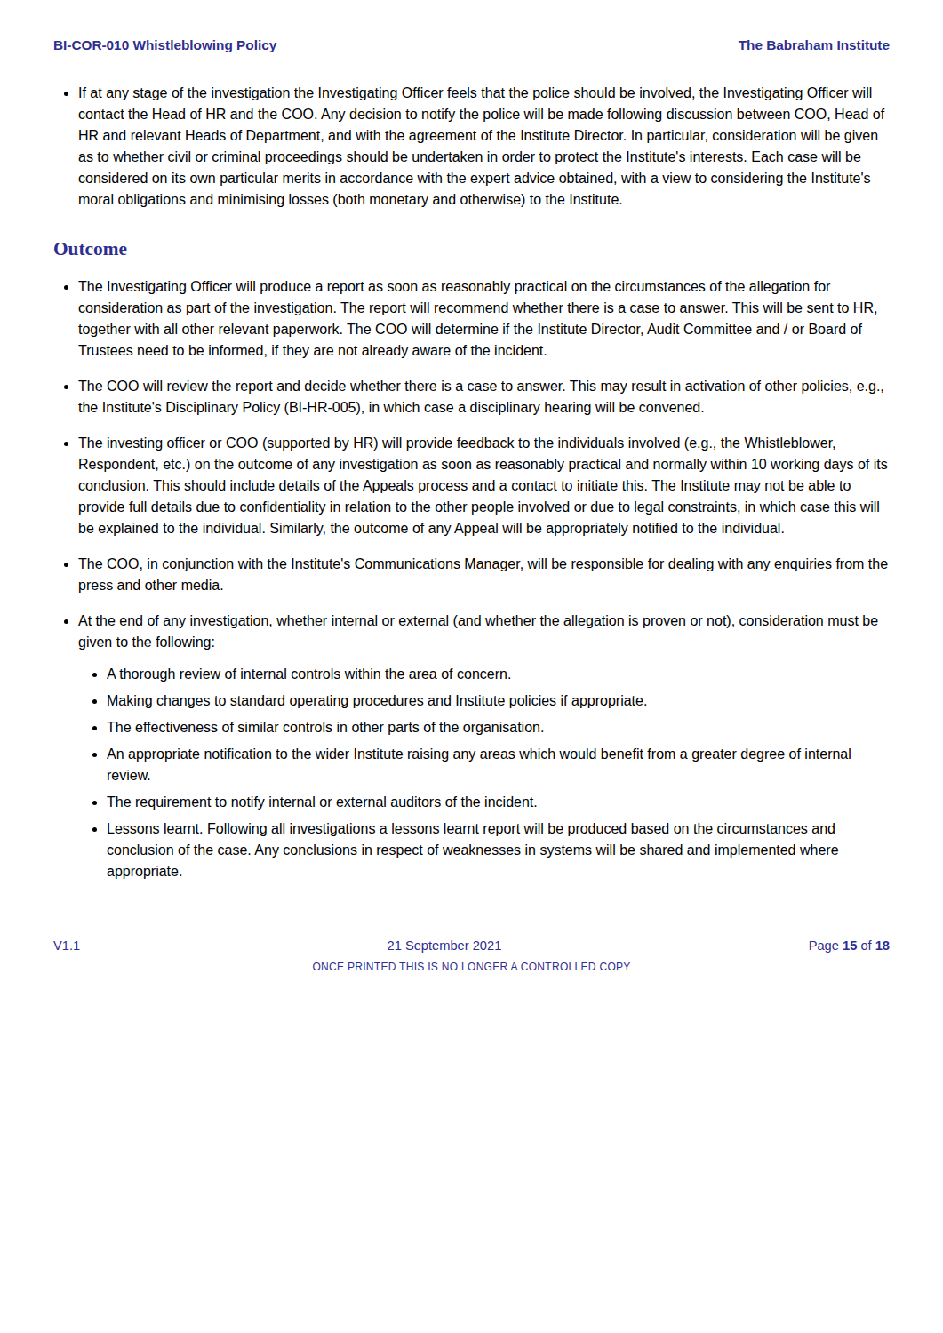BI-COR-010 Whistleblowing Policy The Babraham Institute
If at any stage of the investigation the Investigating Officer feels that the police should be involved, the Investigating Officer will contact the Head of HR and the COO. Any decision to notify the police will be made following discussion between COO, Head of HR and relevant Heads of Department, and with the agreement of the Institute Director. In particular, consideration will be given as to whether civil or criminal proceedings should be undertaken in order to protect the Institute's interests. Each case will be considered on its own particular merits in accordance with the expert advice obtained, with a view to considering the Institute's moral obligations and minimising losses (both monetary and otherwise) to the Institute.
Outcome
The Investigating Officer will produce a report as soon as reasonably practical on the circumstances of the allegation for consideration as part of the investigation. The report will recommend whether there is a case to answer. This will be sent to HR, together with all other relevant paperwork. The COO will determine if the Institute Director, Audit Committee and / or Board of Trustees need to be informed, if they are not already aware of the incident.
The COO will review the report and decide whether there is a case to answer. This may result in activation of other policies, e.g., the Institute's Disciplinary Policy (BI-HR-005), in which case a disciplinary hearing will be convened.
The investing officer or COO (supported by HR) will provide feedback to the individuals involved (e.g., the Whistleblower, Respondent, etc.) on the outcome of any investigation as soon as reasonably practical and normally within 10 working days of its conclusion. This should include details of the Appeals process and a contact to initiate this. The Institute may not be able to provide full details due to confidentiality in relation to the other people involved or due to legal constraints, in which case this will be explained to the individual. Similarly, the outcome of any Appeal will be appropriately notified to the individual.
The COO, in conjunction with the Institute's Communications Manager, will be responsible for dealing with any enquiries from the press and other media.
At the end of any investigation, whether internal or external (and whether the allegation is proven or not), consideration must be given to the following:
A thorough review of internal controls within the area of concern.
Making changes to standard operating procedures and Institute policies if appropriate.
The effectiveness of similar controls in other parts of the organisation.
An appropriate notification to the wider Institute raising any areas which would benefit from a greater degree of internal review.
The requirement to notify internal or external auditors of the incident.
Lessons learnt. Following all investigations a lessons learnt report will be produced based on the circumstances and conclusion of the case. Any conclusions in respect of weaknesses in systems will be shared and implemented where appropriate.
V1.1 21 September 2021 Page 15 of 18
ONCE PRINTED THIS IS NO LONGER A CONTROLLED COPY